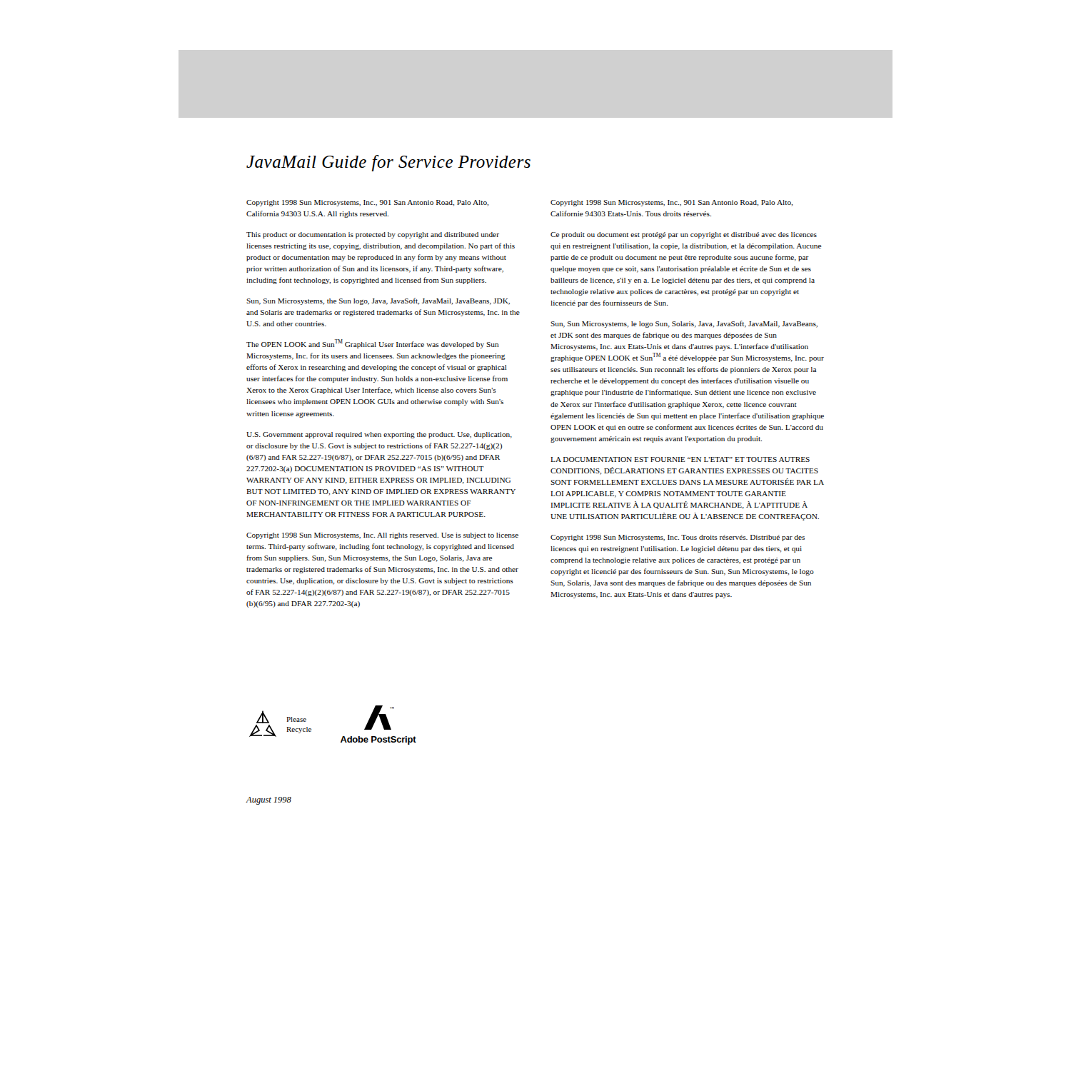JavaMail Guide for Service Providers
Copyright 1998 Sun Microsystems, Inc., 901 San Antonio Road, Palo Alto, California 94303 U.S.A. All rights reserved.
This product or documentation is protected by copyright and distributed under licenses restricting its use, copying, distribution, and decompilation. No part of this product or documentation may be reproduced in any form by any means without prior written authorization of Sun and its licensors, if any. Third-party software, including font technology, is copyrighted and licensed from Sun suppliers.
Sun, Sun Microsystems, the Sun logo, Java, JavaSoft, JavaMail, JavaBeans, JDK, and Solaris are trademarks or registered trademarks of Sun Microsystems, Inc. in the U.S. and other countries.
The OPEN LOOK and SunTM Graphical User Interface was developed by Sun Microsystems, Inc. for its users and licensees. Sun acknowledges the pioneering efforts of Xerox in researching and developing the concept of visual or graphical user interfaces for the computer industry. Sun holds a non-exclusive license from Xerox to the Xerox Graphical User Interface, which license also covers Sun's licensees who implement OPEN LOOK GUIs and otherwise comply with Sun's written license agreements.
U.S. Government approval required when exporting the product. Use, duplication, or disclosure by the U.S. Govt is subject to restrictions of FAR 52.227-14(g)(2)(6/87) and FAR 52.227-19(6/87), or DFAR 252.227-7015 (b)(6/95) and DFAR 227.7202-3(a) DOCUMENTATION IS PROVIDED “AS IS” WITHOUT WARRANTY OF ANY KIND, EITHER EXPRESS OR IMPLIED, INCLUDING BUT NOT LIMITED TO, ANY KIND OF IMPLIED OR EXPRESS WARRANTY OF NON-INFRINGEMENT OR THE IMPLIED WARRANTIES OF MERCHANTABILITY OR FITNESS FOR A PARTICULAR PURPOSE.
Copyright 1998 Sun Microsystems, Inc. All rights reserved. Use is subject to license terms. Third-party software, including font technology, is copyrighted and licensed from Sun suppliers. Sun, Sun Microsystems, the Sun Logo, Solaris, Java are trademarks or registered trademarks of Sun Microsystems, Inc. in the U.S. and other countries. Use, duplication, or disclosure by the U.S. Govt is subject to restrictions of FAR 52.227-14(g)(2)(6/87) and FAR 52.227-19(6/87), or DFAR 252.227-7015 (b)(6/95) and DFAR 227.7202-3(a)
Copyright 1998 Sun Microsystems, Inc., 901 San Antonio Road, Palo Alto, Californie 94303 Etats-Unis. Tous droits réservés.
Ce produit ou document est protégé par un copyright et distribué avec des licences qui en restreignent l'utilisation, la copie, la distribution, et la décompilation. Aucune partie de ce produit ou document ne peut être reproduite sous aucune forme, par quelque moyen que ce soit, sans l'autorisation préalable et écrite de Sun et de ses bailleurs de licence, s'il y en a. Le logiciel détenu par des tiers, et qui comprend la technologie relative aux polices de caractères, est protégé par un copyright et licencié par des fournisseurs de Sun.
Sun, Sun Microsystems, le logo Sun, Solaris, Java, JavaSoft, JavaMail, JavaBeans, et JDK sont des marques de fabrique ou des marques déposées de Sun Microsystems, Inc. aux Etats-Unis et dans d'autres pays. L'interface d'utilisation graphique OPEN LOOK et SunTM a été développée par Sun Microsystems, Inc. pour ses utilisateurs et licenciés. Sun reconnaît les efforts de pionniers de Xerox pour la recherche et le développement du concept des interfaces d'utilisation visuelle ou graphique pour l'industrie de l'informatique. Sun détient une licence non exclusive de Xerox sur l'interface d'utilisation graphique Xerox, cette licence couvrant également les licenciés de Sun qui mettent en place l'interface d'utilisation graphique OPEN LOOK et qui en outre se conforment aux licences écrites de Sun. L'accord du gouvernement américain est requis avant l'exportation du produit.
LA DOCUMENTATION EST FOURNIE “EN L'ETAT” ET TOUTES AUTRES CONDITIONS, DÉCLARATIONS ET GARANTIES EXPRESSES OU TACITES SONT FORMELLEMENT EXCLUES DANS LA MESURE AUTORISÉE PAR LA LOI APPLICABLE, Y COMPRIS NOTAMMENT TOUTE GARANTIE IMPLICITE RELATIVE À LA QUALITÉ MARCHANDE, À L'APTITUDE À UNE UTILISATION PARTICULIÈRE OU À L'ABSENCE DE CONTREFAÇON.
Copyright 1998 Sun Microsystems, Inc. Tous droits réservés. Distribué par des licences qui en restreignent l'utilisation. Le logiciel détenu par des tiers, et qui comprend la technologie relative aux polices de caractères, est protégé par un copyright et licencié par des fournisseurs de Sun. Sun, Sun Microsystems, le logo Sun, Solaris, Java sont des marques de fabrique ou des marques déposées de Sun Microsystems, Inc. aux Etats-Unis et dans d'autres pays.
Please
Recycle
™
Adobe PostScript
August 1998